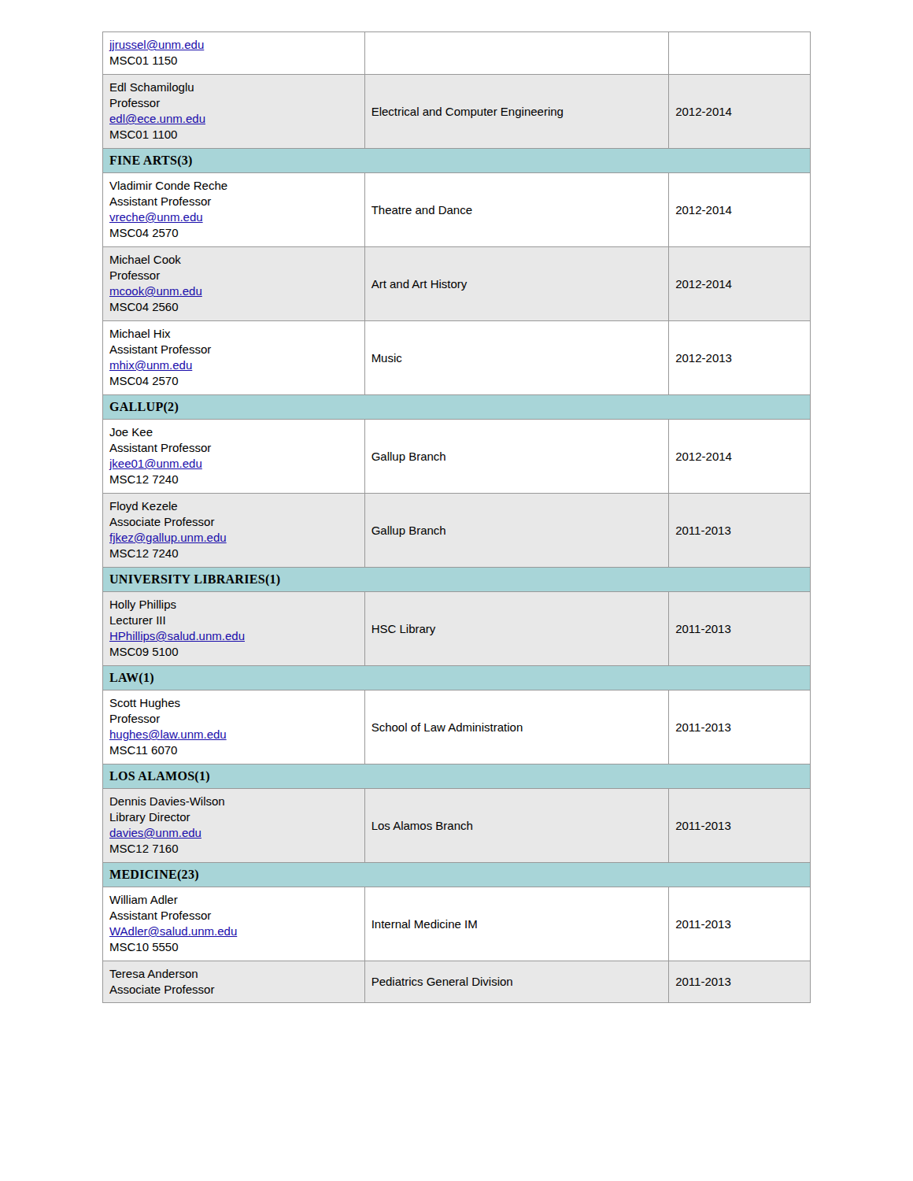| jjrussel@unm.edu MSC01 1150 | | |
| Edl Schamiloglu Professor edl@ece.unm.edu MSC01 1100 | Electrical and Computer Engineering | 2012-2014 |
| FINE ARTS(3) |
| Vladimir Conde Reche Assistant Professor vreche@unm.edu MSC04 2570 | Theatre and Dance | 2012-2014 |
| Michael Cook Professor mcook@unm.edu MSC04 2560 | Art and Art History | 2012-2014 |
| Michael Hix Assistant Professor mhix@unm.edu MSC04 2570 | Music | 2012-2013 |
| GALLUP(2) |
| Joe Kee Assistant Professor jkee01@unm.edu MSC12 7240 | Gallup Branch | 2012-2014 |
| Floyd Kezele Associate Professor fjkez@gallup.unm.edu MSC12 7240 | Gallup Branch | 2011-2013 |
| UNIVERSITY LIBRARIES(1) |
| Holly Phillips Lecturer III HPhillips@salud.unm.edu MSC09 5100 | HSC Library | 2011-2013 |
| LAW(1) |
| Scott Hughes Professor hughes@law.unm.edu MSC11 6070 | School of Law Administration | 2011-2013 |
| LOS ALAMOS(1) |
| Dennis Davies-Wilson Library Director davies@unm.edu MSC12 7160 | Los Alamos Branch | 2011-2013 |
| MEDICINE(23) |
| William Adler Assistant Professor WAdler@salud.unm.edu MSC10 5550 | Internal Medicine IM | 2011-2013 |
| Teresa Anderson Associate Professor | Pediatrics General Division | 2011-2013 |